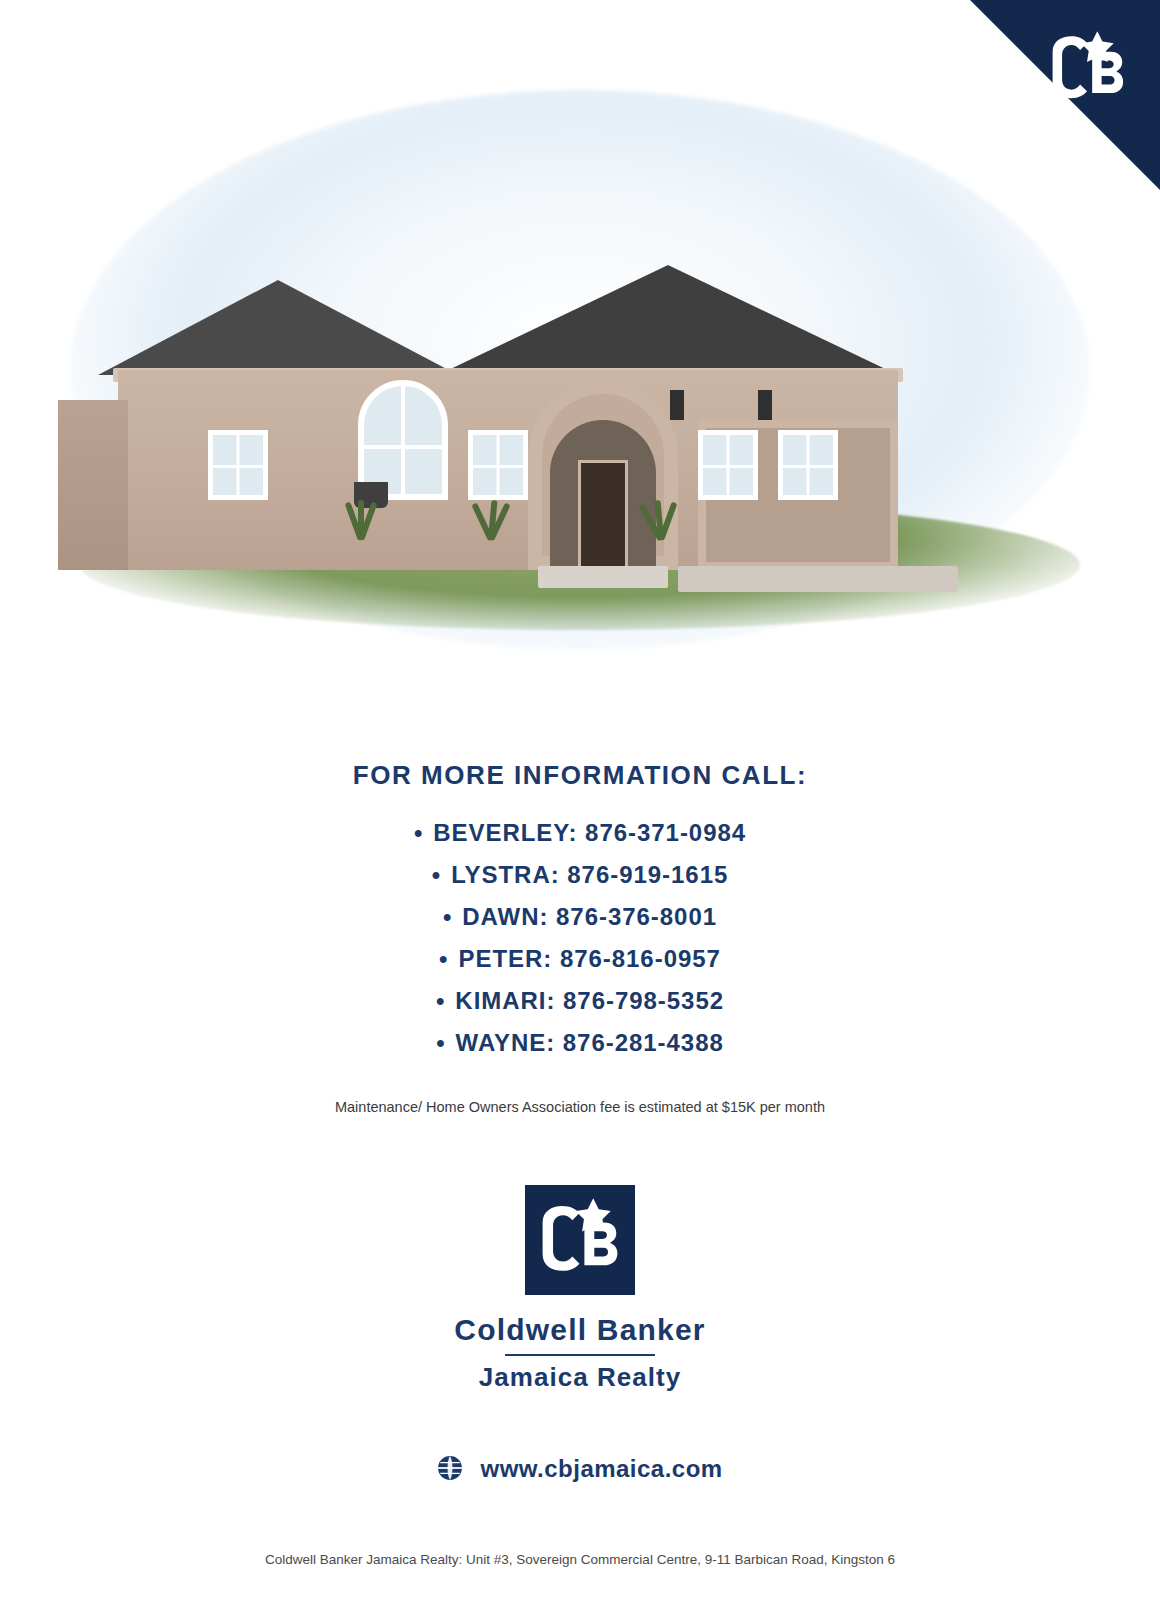For more information call:
Beverley: 876-371-0984
Lystra: 876-919-1615
Dawn: 876-376-8001
Peter: 876-816-0957
Kimari: 876-798-5352
Wayne: 876-281-4388
Maintenance/ Home Owners Association fee is estimated at $15K per month
Coldwell Banker
Jamaica Realty
www.cbjamaica.com
Coldwell Banker Jamaica Realty: Unit #3, Sovereign Commercial Centre, 9-11 Barbican Road, Kingston 6